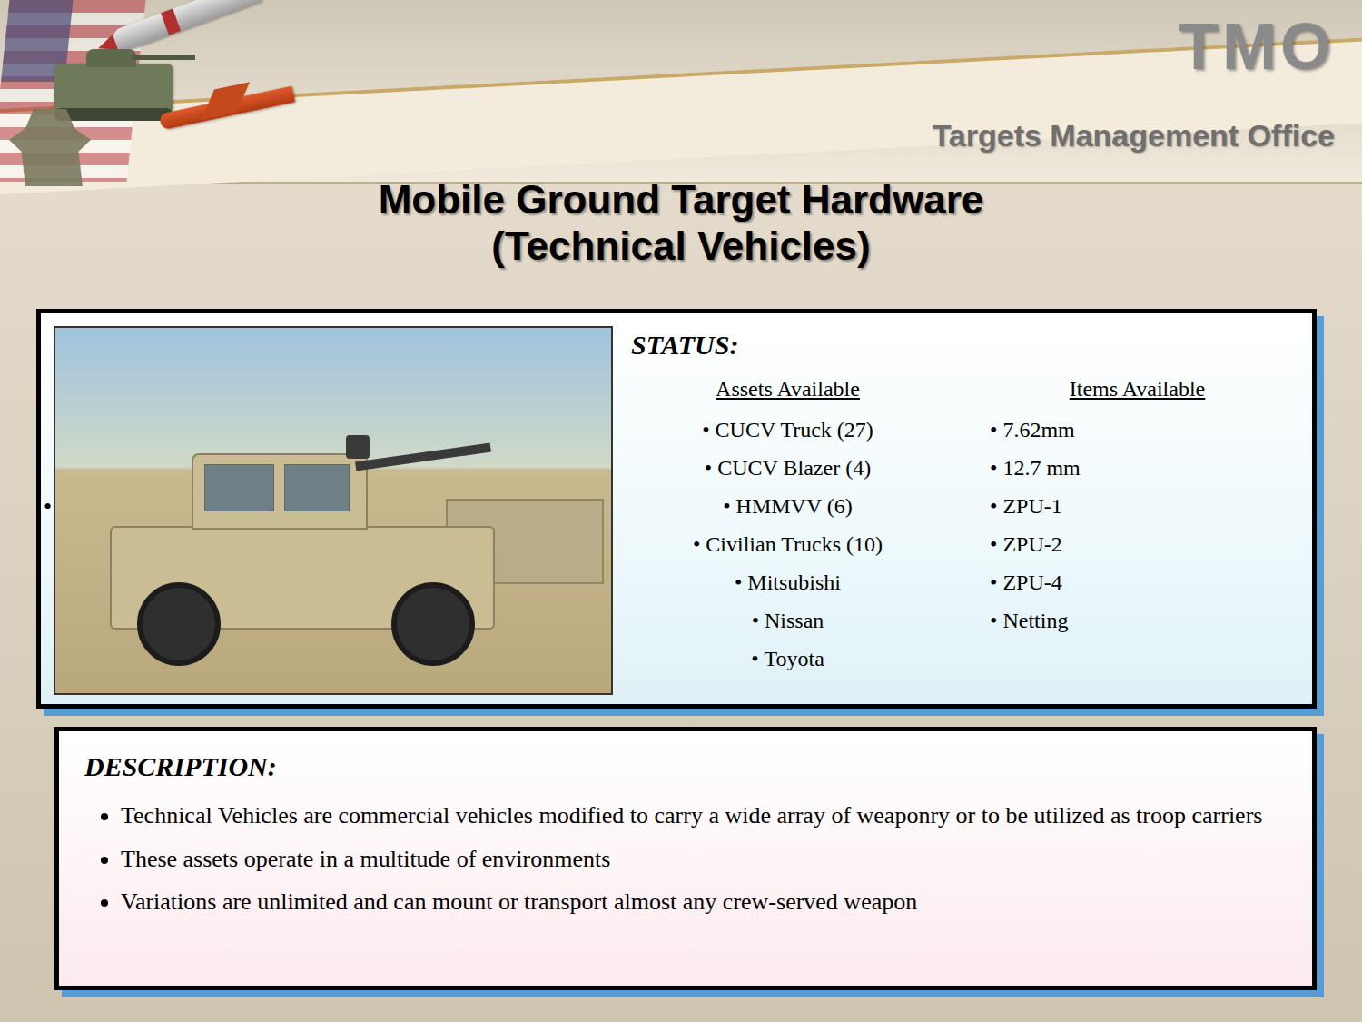TMO
Targets Management Office
Mobile Ground Target Hardware
(Technical Vehicles)
STATUS:
Assets Available
CUCV Truck (27)
CUCV Blazer (4)
HMMVV (6)
Civilian Trucks (10)
Mitsubishi
Nissan
Toyota
Items Available
7.62mm
12.7 mm
ZPU-1
ZPU-2
ZPU-4
Netting
•
DESCRIPTION:
Technical Vehicles are commercial vehicles modified to carry a wide array of weaponry or to be utilized as troop carriers
These assets operate in a multitude of environments
Variations are unlimited and can mount or transport almost any crew-served weapon